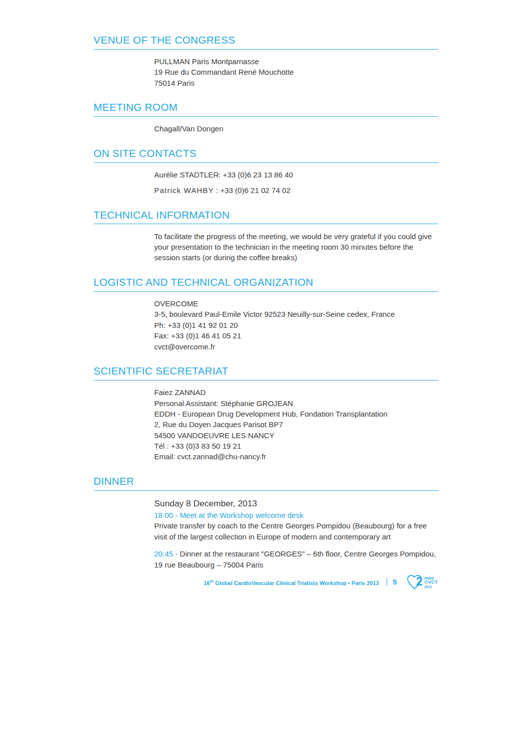VENUE OF THE CONGRESS
PULLMAN Paris Montparnasse
19 Rue du Commandant René Mouchotte
75014 Paris
MEETING ROOM
Chagall/Van Dongen
ON SITE CONTACTS
Aurélie STADTLER: +33 (0)6 23 13 86 40
Patrick WAHBY : +33 (0)6 21 02 74 02
TECHNICAL INFORMATION
To facilitate the progress of the meeting, we would be very grateful if you could give your presentation to the technician in the meeting room 30 minutes before the session starts (or during the coffee breaks)
LOGISTIC AND TECHNICAL ORGANIZATION
OVERCOME
3-5, boulevard Paul-Emile Victor 92523 Neuilly-sur-Seine cedex, France
Ph: +33 (0)1 41 92 01 20
Fax: +33 (0)1 46 41 05 21
cvct@overcome.fr
SCIENTIFIC SECRETARIAT
Faiez ZANNAD
Personal Assistant: Stéphanie GROJEAN
EDDH - European Drug Development Hub, Fondation Transplantation
2, Rue du Doyen Jacques Parisot BP7
54500 VANDOEUVRE LES NANCY
Tél : +33 (0)3 83 50 19 21
Email: cvct.zannad@chu-nancy.fr
DINNER
Sunday 8 December, 2013
18:00 - Meet at the Workshop welcome desk
Private transfer by coach to the Centre Georges Pompidou (Beaubourg) for a free visit of the largest collection in Europe of modern and contemporary art
20:45 - Dinner at the restaurant "GEORGES" – 6th floor, Centre Georges Pompidou, 19 rue Beaubourg – 75004 Paris
16th Global CardioVascular Clinical Trialists Workshop • Paris 2013 5
2 PARIS CVCT 2013